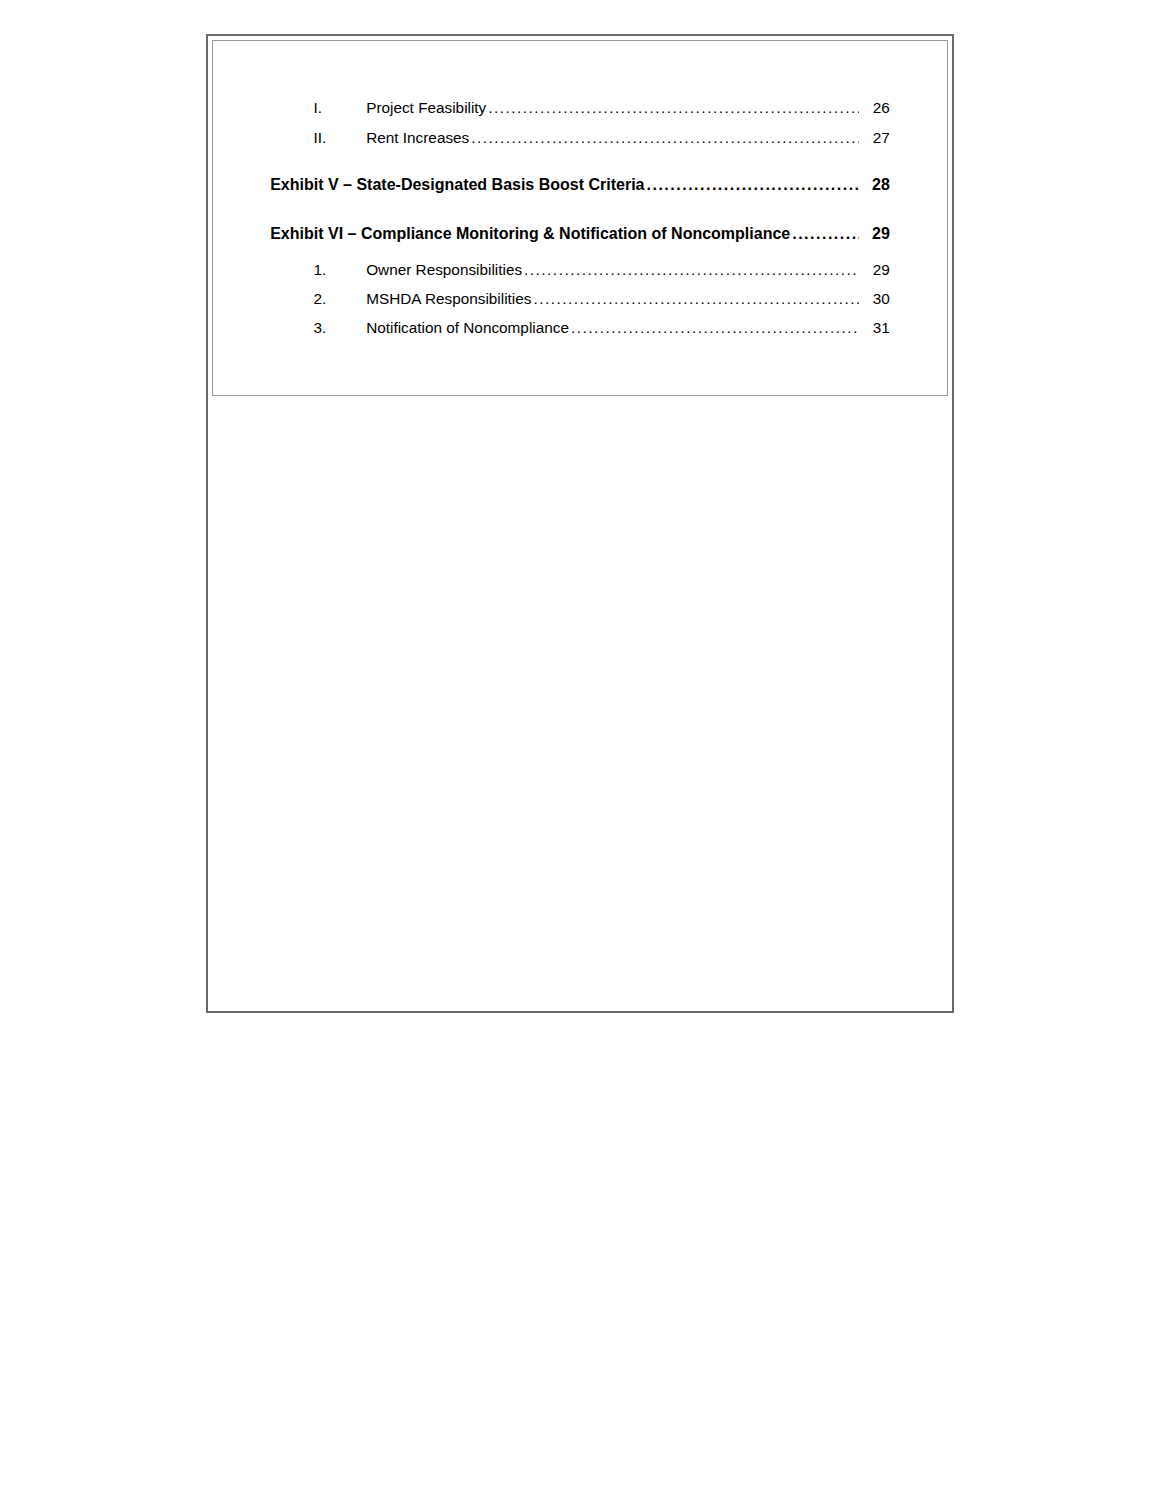I. Project Feasibility ........................................................................................................................... 26
II. Rent Increases ............................................................................................................................. 27
Exhibit V – State-Designated Basis Boost Criteria ............................................................. 28
Exhibit VI – Compliance Monitoring & Notification of Noncompliance ............................... 29
1. Owner Responsibilities .............................................................................................................. 29
2. MSHDA Responsibilities ........................................................................................................... 30
3. Notification of Noncompliance .................................................................................................... 31